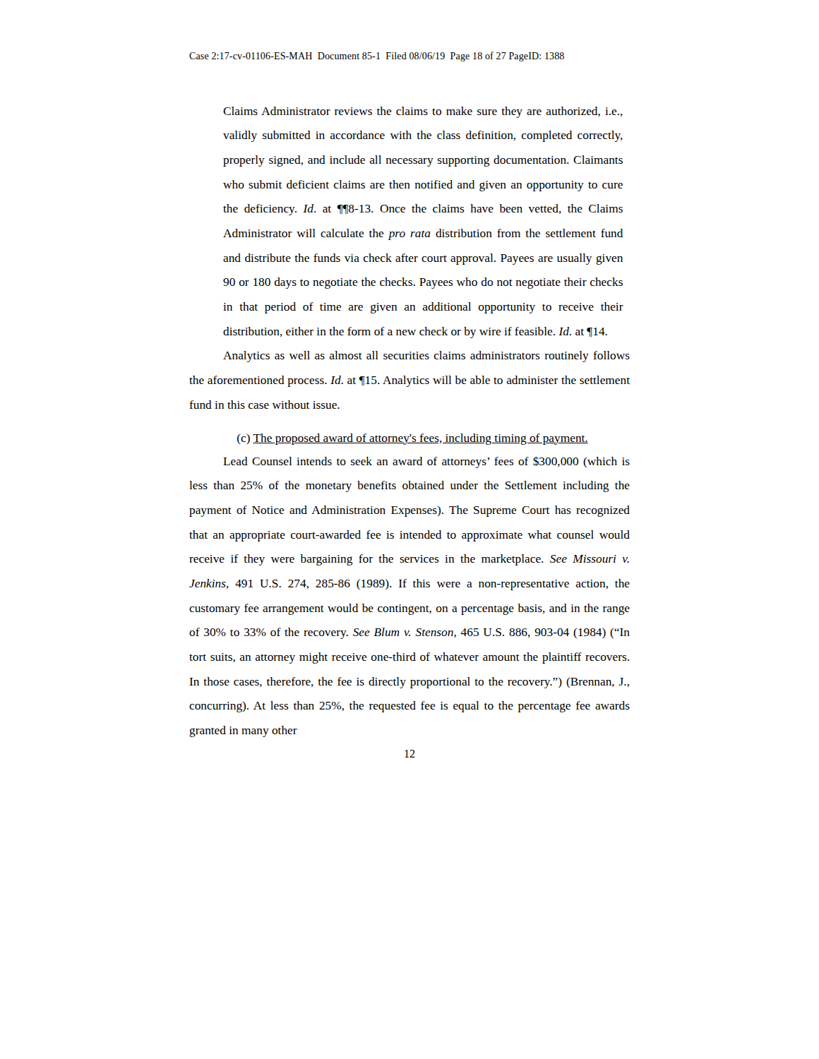Case 2:17-cv-01106-ES-MAH Document 85-1 Filed 08/06/19 Page 18 of 27 PageID: 1388
Claims Administrator reviews the claims to make sure they are authorized, i.e., validly submitted in accordance with the class definition, completed correctly, properly signed, and include all necessary supporting documentation. Claimants who submit deficient claims are then notified and given an opportunity to cure the deficiency. Id. at ¶¶8-13. Once the claims have been vetted, the Claims Administrator will calculate the pro rata distribution from the settlement fund and distribute the funds via check after court approval. Payees are usually given 90 or 180 days to negotiate the checks. Payees who do not negotiate their checks in that period of time are given an additional opportunity to receive their distribution, either in the form of a new check or by wire if feasible. Id. at ¶14.
Analytics as well as almost all securities claims administrators routinely follows the aforementioned process. Id. at ¶15. Analytics will be able to administer the settlement fund in this case without issue.
(c) The proposed award of attorney's fees, including timing of payment.
Lead Counsel intends to seek an award of attorneys’ fees of $300,000 (which is less than 25% of the monetary benefits obtained under the Settlement including the payment of Notice and Administration Expenses). The Supreme Court has recognized that an appropriate court-awarded fee is intended to approximate what counsel would receive if they were bargaining for the services in the marketplace. See Missouri v. Jenkins, 491 U.S. 274, 285-86 (1989). If this were a non-representative action, the customary fee arrangement would be contingent, on a percentage basis, and in the range of 30% to 33% of the recovery. See Blum v. Stenson, 465 U.S. 886, 903-04 (1984) (“In tort suits, an attorney might receive one-third of whatever amount the plaintiff recovers. In those cases, therefore, the fee is directly proportional to the recovery.”) (Brennan, J., concurring). At less than 25%, the requested fee is equal to the percentage fee awards granted in many other
12